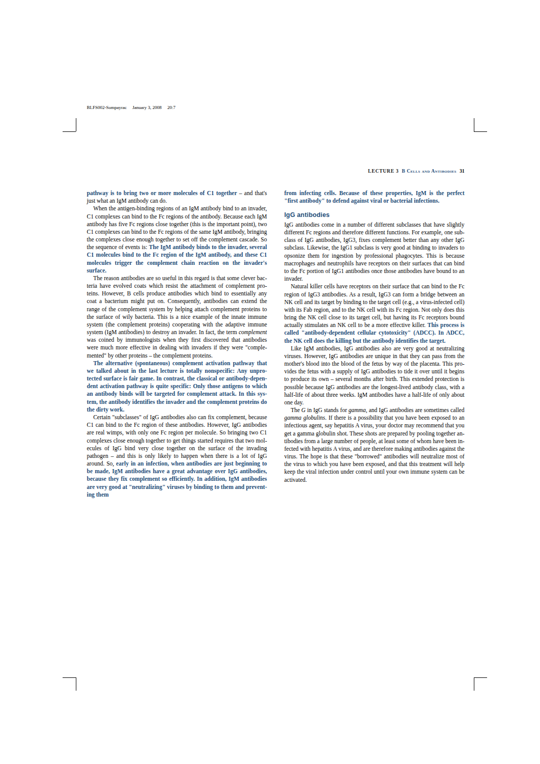BLFS002-Sompayrac January 3, 2008 20:7
LECTURE 3 B Cells and Antibodies 31
pathway is to bring two or more molecules of C1 together – and that's just what an IgM antibody can do.
When the antigen-binding regions of an IgM antibody bind to an invader, C1 complexes can bind to the Fc regions of the antibody. Because each IgM antibody has five Fc regions close together (this is the important point), two C1 complexes can bind to the Fc regions of the same IgM antibody, bringing the complexes close enough together to set off the complement cascade. So the sequence of events is: The IgM antibody binds to the invader, several C1 molecules bind to the Fc region of the IgM antibody, and these C1 molecules trigger the complement chain reaction on the invader's surface.
The reason antibodies are so useful in this regard is that some clever bacteria have evolved coats which resist the attachment of complement proteins. However, B cells produce antibodies which bind to essentially any coat a bacterium might put on. Consequently, antibodies can extend the range of the complement system by helping attach complement proteins to the surface of wily bacteria. This is a nice example of the innate immune system (the complement proteins) cooperating with the adaptive immune system (IgM antibodies) to destroy an invader. In fact, the term complement was coined by immunologists when they first discovered that antibodies were much more effective in dealing with invaders if they were "complemented" by other proteins – the complement proteins.
The alternative (spontaneous) complement activation pathway that we talked about in the last lecture is totally nonspecific: Any unprotected surface is fair game. In contrast, the classical or antibody-dependent activation pathway is quite specific: Only those antigens to which an antibody binds will be targeted for complement attack. In this system, the antibody identifies the invader and the complement proteins do the dirty work.
Certain "subclasses" of IgG antibodies also can fix complement, because C1 can bind to the Fc region of these antibodies. However, IgG antibodies are real wimps, with only one Fc region per molecule. So bringing two C1 complexes close enough together to get things started requires that two molecules of IgG bind very close together on the surface of the invading pathogen – and this is only likely to happen when there is a lot of IgG around. So, early in an infection, when antibodies are just beginning to be made, IgM antibodies have a great advantage over IgG antibodies, because they fix complement so efficiently. In addition, IgM antibodies are very good at "neutralizing" viruses by binding to them and preventing them
from infecting cells. Because of these properties, IgM is the perfect "first antibody" to defend against viral or bacterial infections.
IgG antibodies
IgG antibodies come in a number of different subclasses that have slightly different Fc regions and therefore different functions. For example, one subclass of IgG antibodies, IgG3, fixes complement better than any other IgG subclass. Likewise, the IgG1 subclass is very good at binding to invaders to opsonize them for ingestion by professional phagocytes. This is because macrophages and neutrophils have receptors on their surfaces that can bind to the Fc portion of IgG1 antibodies once those antibodies have bound to an invader.
Natural killer cells have receptors on their surface that can bind to the Fc region of IgG3 antibodies. As a result, IgG3 can form a bridge between an NK cell and its target by binding to the target cell (e.g., a virus-infected cell) with its Fab region, and to the NK cell with its Fc region. Not only does this bring the NK cell close to its target cell, but having its Fc receptors bound actually stimulates an NK cell to be a more effective killer. This process is called "antibody-dependent cellular cytotoxicity" (ADCC). In ADCC, the NK cell does the killing but the antibody identifies the target.
Like IgM antibodies, IgG antibodies also are very good at neutralizing viruses. However, IgG antibodies are unique in that they can pass from the mother's blood into the blood of the fetus by way of the placenta. This provides the fetus with a supply of IgG antibodies to tide it over until it begins to produce its own – several months after birth. This extended protection is possible because IgG antibodies are the longest-lived antibody class, with a half-life of about three weeks. IgM antibodies have a half-life of only about one day.
The G in IgG stands for gamma, and IgG antibodies are sometimes called gamma globulins. If there is a possibility that you have been exposed to an infectious agent, say hepatitis A virus, your doctor may recommend that you get a gamma globulin shot. These shots are prepared by pooling together antibodies from a large number of people, at least some of whom have been infected with hepatitis A virus, and are therefore making antibodies against the virus. The hope is that these "borrowed" antibodies will neutralize most of the virus to which you have been exposed, and that this treatment will help keep the viral infection under control until your own immune system can be activated.